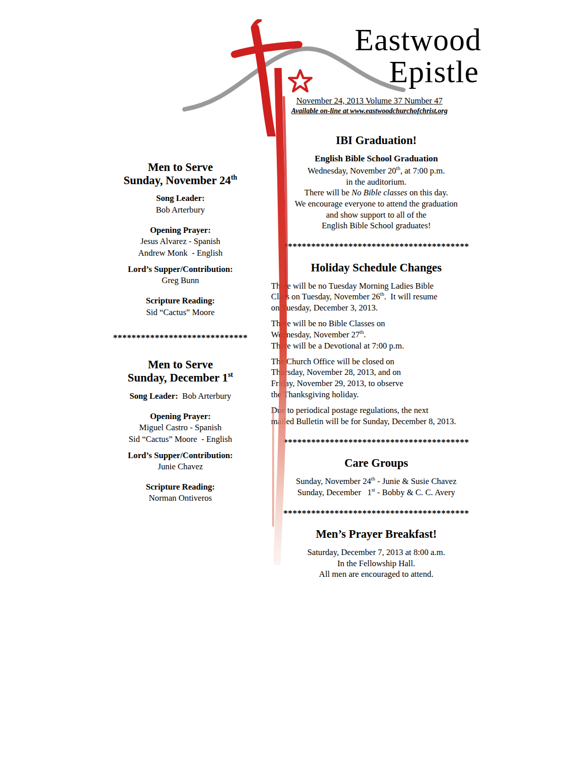Eastwood Epistle
November 24, 2013 Volume 37 Number 47 Available on-line at www.eastwoodchurchofchrist.org
Men to Serve
Sunday, November 24th
Song Leader:
Bob Arterbury
Opening Prayer:
Jesus Alvarez - Spanish
Andrew Monk - English
Lord’s Supper/Contribution:
Greg Bunn
Scripture Reading:
Sid “Cactus” Moore
*****************************
Men to Serve
Sunday, December 1st
Song Leader: Bob Arterbury
Opening Prayer:
Miguel Castro - Spanish
Sid “Cactus” Moore - English
Lord’s Supper/Contribution:
Junie Chavez
Scripture Reading:
Norman Ontiveros
IBI Graduation!
English Bible School Graduation
Wednesday, November 20th, at 7:00 p.m.
in the auditorium.
There will be No Bible classes on this day.
We encourage everyone to attend the graduation
and show support to all of the
English Bible School graduates!
****************************************
Holiday Schedule Changes
There will be no Tuesday Morning Ladies Bible
Class on Tuesday, November 26th. It will resume
on Tuesday, December 3, 2013.
There will be no Bible Classes on
Wednesday, November 27th.
There will be a Devotional at 7:00 p.m.
The Church Office will be closed on
Thursday, November 28, 2013, and on
Friday, November 29, 2013, to observe
the Thanksgiving holiday.
Due to periodical postage regulations, the next
mailed Bulletin will be for Sunday, December 8, 2013.
****************************************
Care Groups
Sunday, November 24th - Junie & Susie Chavez
Sunday, December 1st - Bobby & C. C. Avery
****************************************
Men’s Prayer Breakfast!
Saturday, December 7, 2013 at 8:00 a.m.
In the Fellowship Hall.
All men are encouraged to attend.